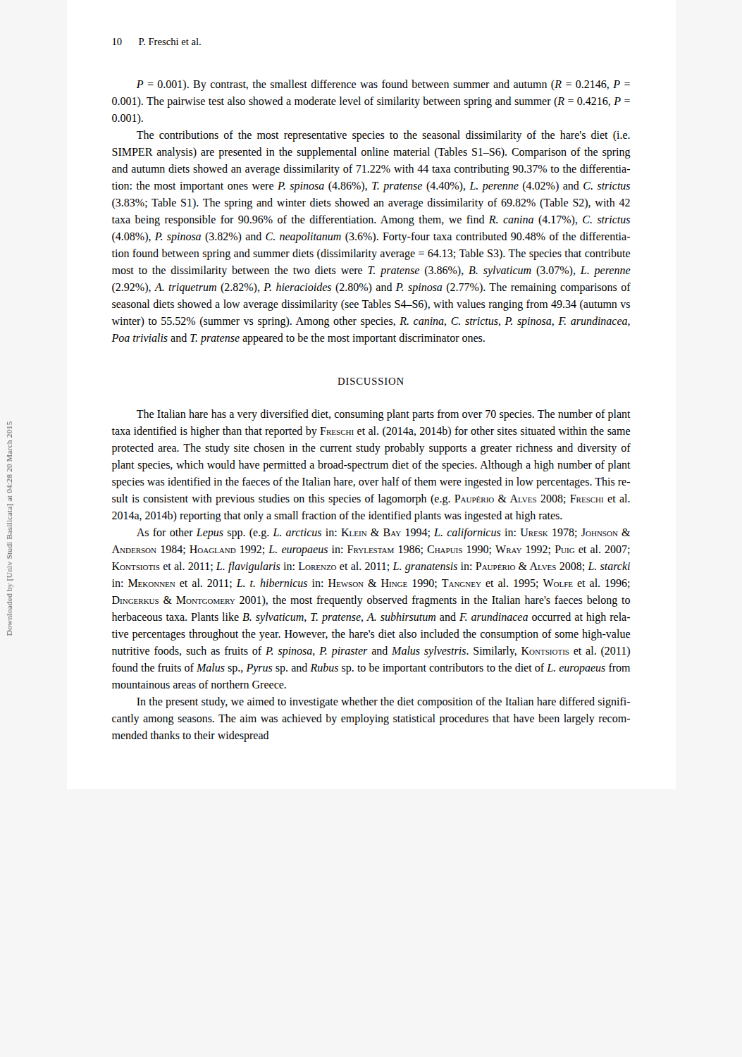Downloaded by [Univ Studi Basilicata] at 04:28 20 March 2015
10 P. Freschi et al.
P = 0.001). By contrast, the smallest difference was found between summer and autumn (R = 0.2146, P = 0.001). The pairwise test also showed a moderate level of similarity between spring and summer (R = 0.4216, P = 0.001).
The contributions of the most representative species to the seasonal dissimilarity of the hare's diet (i.e. SIMPER analysis) are presented in the supplemental online material (Tables S1–S6). Comparison of the spring and autumn diets showed an average dissimilarity of 71.22% with 44 taxa contributing 90.37% to the differentiation: the most important ones were P. spinosa (4.86%), T. pratense (4.40%), L. perenne (4.02%) and C. strictus (3.83%; Table S1). The spring and winter diets showed an average dissimilarity of 69.82% (Table S2), with 42 taxa being responsible for 90.96% of the differentiation. Among them, we find R. canina (4.17%), C. strictus (4.08%), P. spinosa (3.82%) and C. neapolitanum (3.6%). Forty-four taxa contributed 90.48% of the differentiation found between spring and summer diets (dissimilarity average = 64.13; Table S3). The species that contribute most to the dissimilarity between the two diets were T. pratense (3.86%), B. sylvaticum (3.07%), L. perenne (2.92%), A. triquetrum (2.82%), P. hieracioides (2.80%) and P. spinosa (2.77%). The remaining comparisons of seasonal diets showed a low average dissimilarity (see Tables S4–S6), with values ranging from 49.34 (autumn vs winter) to 55.52% (summer vs spring). Among other species, R. canina, C. strictus, P. spinosa, F. arundinacea, Poa trivialis and T. pratense appeared to be the most important discriminator ones.
DISCUSSION
The Italian hare has a very diversified diet, consuming plant parts from over 70 species. The number of plant taxa identified is higher than that reported by Freschi et al. (2014a, 2014b) for other sites situated within the same protected area. The study site chosen in the current study probably supports a greater richness and diversity of plant species, which would have permitted a broad-spectrum diet of the species. Although a high number of plant species was identified in the faeces of the Italian hare, over half of them were ingested in low percentages. This result is consistent with previous studies on this species of lagomorph (e.g. Paupério & Alves 2008; Freschi et al. 2014a, 2014b) reporting that only a small fraction of the identified plants was ingested at high rates.
As for other Lepus spp. (e.g. L. arcticus in: Klein & Bay 1994; L. californicus in: Uresk 1978; Johnson & Anderson 1984; Hoagland 1992; L. europaeus in: Frylestam 1986; Chapuis 1990; Wray 1992; Puig et al. 2007; Kontsiotis et al. 2011; L. flavigularis in: Lorenzo et al. 2011; L. granatensis in: Paupério & Alves 2008; L. starcki in: Mekonnen et al. 2011; L. t. hibernicus in: Hewson & Hinge 1990; Tangney et al. 1995; Wolfe et al. 1996; Dingerkus & Montgomery 2001), the most frequently observed fragments in the Italian hare's faeces belong to herbaceous taxa. Plants like B. sylvaticum, T. pratense, A. subhirsutum and F. arundinacea occurred at high relative percentages throughout the year. However, the hare's diet also included the consumption of some high-value nutritive foods, such as fruits of P. spinosa, P. piraster and Malus sylvestris. Similarly, Kontsiotis et al. (2011) found the fruits of Malus sp., Pyrus sp. and Rubus sp. to be important contributors to the diet of L. europaeus from mountainous areas of northern Greece.
In the present study, we aimed to investigate whether the diet composition of the Italian hare differed significantly among seasons. The aim was achieved by employing statistical procedures that have been largely recommended thanks to their widespread